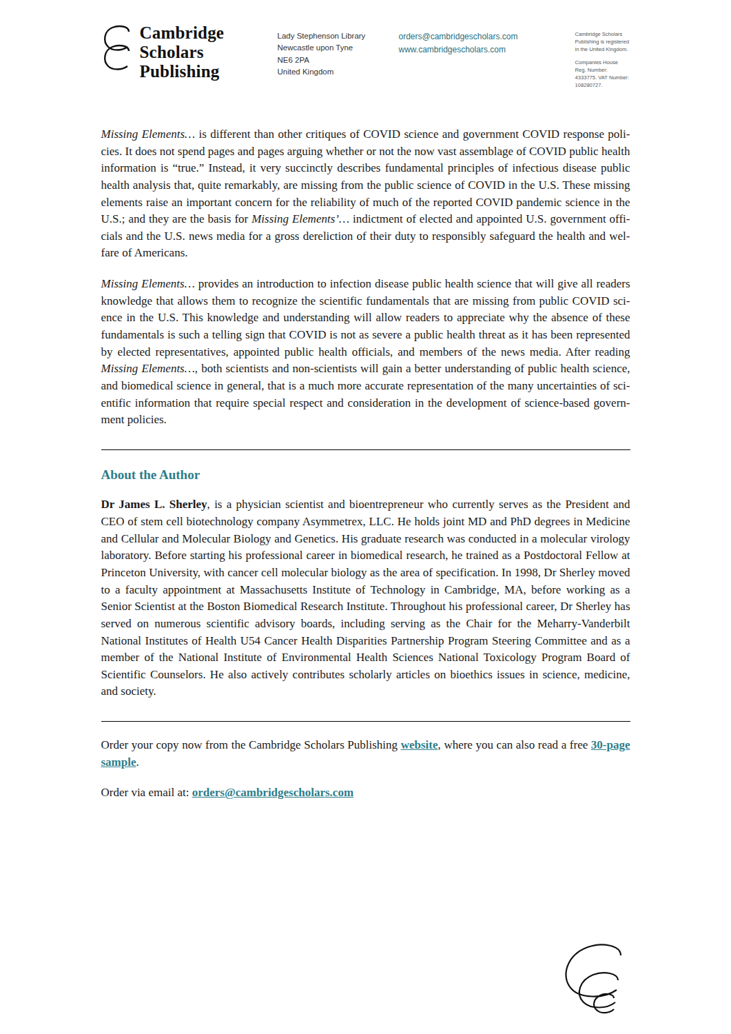Cambridge
Scholars
Publishing
Lady Stephenson Library
Newcastle upon Tyne
NE6 2PA
United Kingdom
orders@cambridgescholars.com
www.cambridgescholars.com
Cambridge Scholars Publishing is registered in the United Kingdom.
Companies House Reg. Number: 4333775. VAT Number: 108280727.
Missing Elements… is different than other critiques of COVID science and government COVID response policies. It does not spend pages and pages arguing whether or not the now vast assemblage of COVID public health information is “true.” Instead, it very succinctly describes fundamental principles of infectious disease public health analysis that, quite remarkably, are missing from the public science of COVID in the U.S. These missing elements raise an important concern for the reliability of much of the reported COVID pandemic science in the U.S.; and they are the basis for Missing Elements’… indictment of elected and appointed U.S. government officials and the U.S. news media for a gross dereliction of their duty to responsibly safeguard the health and welfare of Americans.
Missing Elements… provides an introduction to infection disease public health science that will give all readers knowledge that allows them to recognize the scientific fundamentals that are missing from public COVID science in the U.S. This knowledge and understanding will allow readers to appreciate why the absence of these fundamentals is such a telling sign that COVID is not as severe a public health threat as it has been represented by elected representatives, appointed public health officials, and members of the news media. After reading Missing Elements…, both scientists and non-scientists will gain a better understanding of public health science, and biomedical science in general, that is a much more accurate representation of the many uncertainties of scientific information that require special respect and consideration in the development of science-based government policies.
About the Author
Dr James L. Sherley, is a physician scientist and bioentrepreneur who currently serves as the President and CEO of stem cell biotechnology company Asymmetrex, LLC. He holds joint MD and PhD degrees in Medicine and Cellular and Molecular Biology and Genetics. His graduate research was conducted in a molecular virology laboratory. Before starting his professional career in biomedical research, he trained as a Postdoctoral Fellow at Princeton University, with cancer cell molecular biology as the area of specification. In 1998, Dr Sherley moved to a faculty appointment at Massachusetts Institute of Technology in Cambridge, MA, before working as a Senior Scientist at the Boston Biomedical Research Institute. Throughout his professional career, Dr Sherley has served on numerous scientific advisory boards, including serving as the Chair for the Meharry-Vanderbilt National Institutes of Health U54 Cancer Health Disparities Partnership Program Steering Committee and as a member of the National Institute of Environmental Health Sciences National Toxicology Program Board of Scientific Counselors. He also actively contributes scholarly articles on bioethics issues in science, medicine, and society.
Order your copy now from the Cambridge Scholars Publishing website, where you can also read a free 30-page sample.
Order via email at: orders@cambridgescholars.com